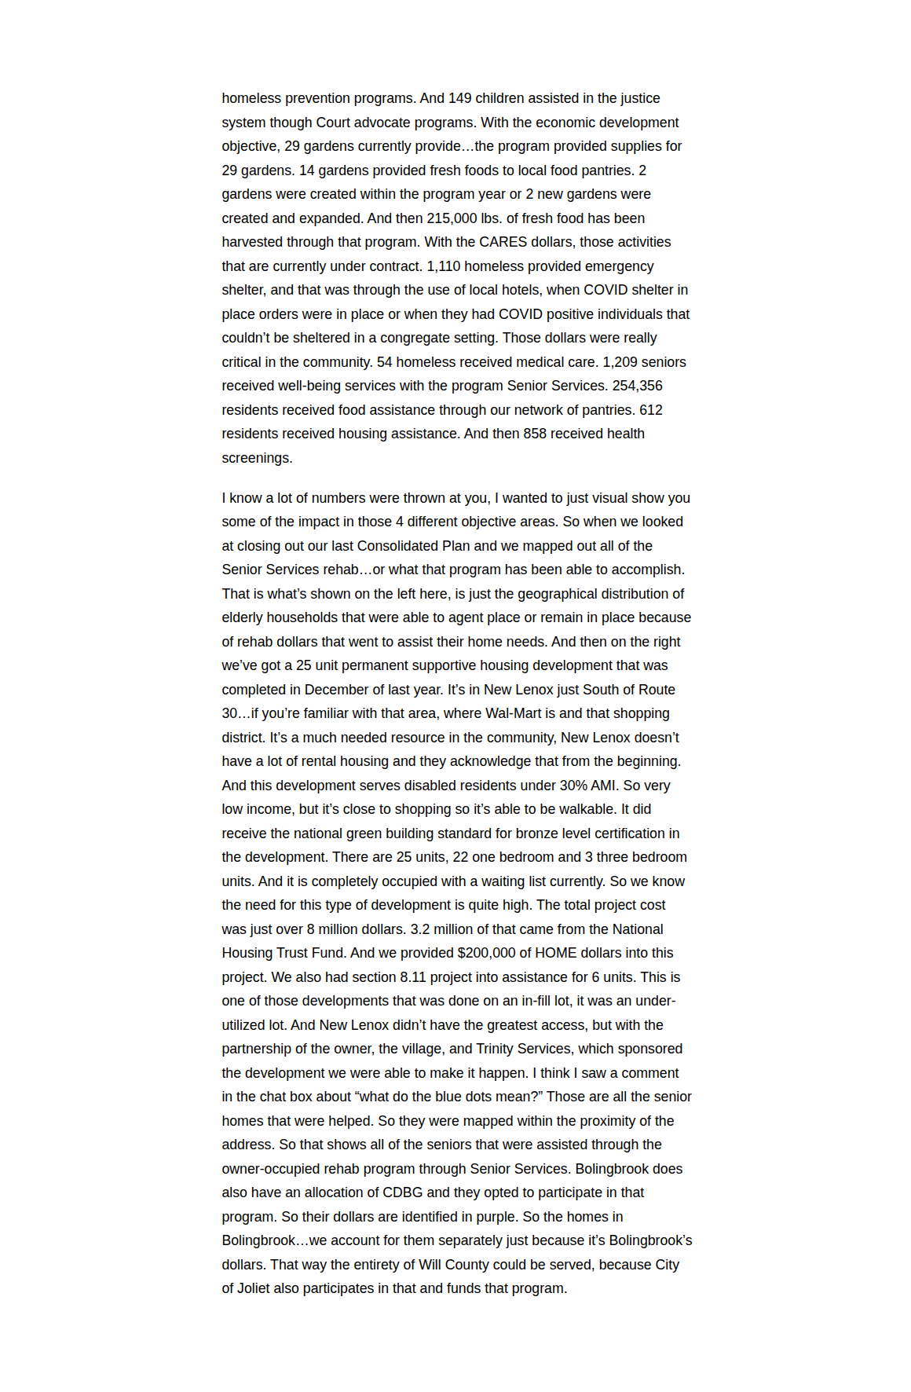homeless prevention programs. And 149 children assisted in the justice system though Court advocate programs. With the economic development objective, 29 gardens currently provide…the program provided supplies for 29 gardens. 14 gardens provided fresh foods to local food pantries. 2 gardens were created within the program year or 2 new gardens were created and expanded. And then 215,000 lbs. of fresh food has been harvested through that program. With the CARES dollars, those activities that are currently under contract. 1,110 homeless provided emergency shelter, and that was through the use of local hotels, when COVID shelter in place orders were in place or when they had COVID positive individuals that couldn’t be sheltered in a congregate setting. Those dollars were really critical in the community. 54 homeless received medical care. 1,209 seniors received well-being services with the program Senior Services. 254,356 residents received food assistance through our network of pantries. 612 residents received housing assistance. And then 858 received health screenings.
I know a lot of numbers were thrown at you, I wanted to just visual show you some of the impact in those 4 different objective areas. So when we looked at closing out our last Consolidated Plan and we mapped out all of the Senior Services rehab…or what that program has been able to accomplish. That is what’s shown on the left here, is just the geographical distribution of elderly households that were able to agent place or remain in place because of rehab dollars that went to assist their home needs. And then on the right we’ve got a 25 unit permanent supportive housing development that was completed in December of last year. It’s in New Lenox just South of Route 30…if you’re familiar with that area, where Wal-Mart is and that shopping district. It’s a much needed resource in the community, New Lenox doesn’t have a lot of rental housing and they acknowledge that from the beginning. And this development serves disabled residents under 30% AMI. So very low income, but it’s close to shopping so it’s able to be walkable. It did receive the national green building standard for bronze level certification in the development. There are 25 units, 22 one bedroom and 3 three bedroom units. And it is completely occupied with a waiting list currently. So we know the need for this type of development is quite high. The total project cost was just over 8 million dollars. 3.2 million of that came from the National Housing Trust Fund. And we provided $200,000 of HOME dollars into this project. We also had section 8.11 project into assistance for 6 units. This is one of those developments that was done on an in-fill lot, it was an under-utilized lot. And New Lenox didn’t have the greatest access, but with the partnership of the owner, the village, and Trinity Services, which sponsored the development we were able to make it happen. I think I saw a comment in the chat box about “what do the blue dots mean?” Those are all the senior homes that were helped. So they were mapped within the proximity of the address. So that shows all of the seniors that were assisted through the owner-occupied rehab program through Senior Services. Bolingbrook does also have an allocation of CDBG and they opted to participate in that program. So their dollars are identified in purple. So the homes in Bolingbrook…we account for them separately just because it’s Bolingbrook’s dollars. That way the entirety of Will County could be served, because City of Joliet also participates in that and funds that program.